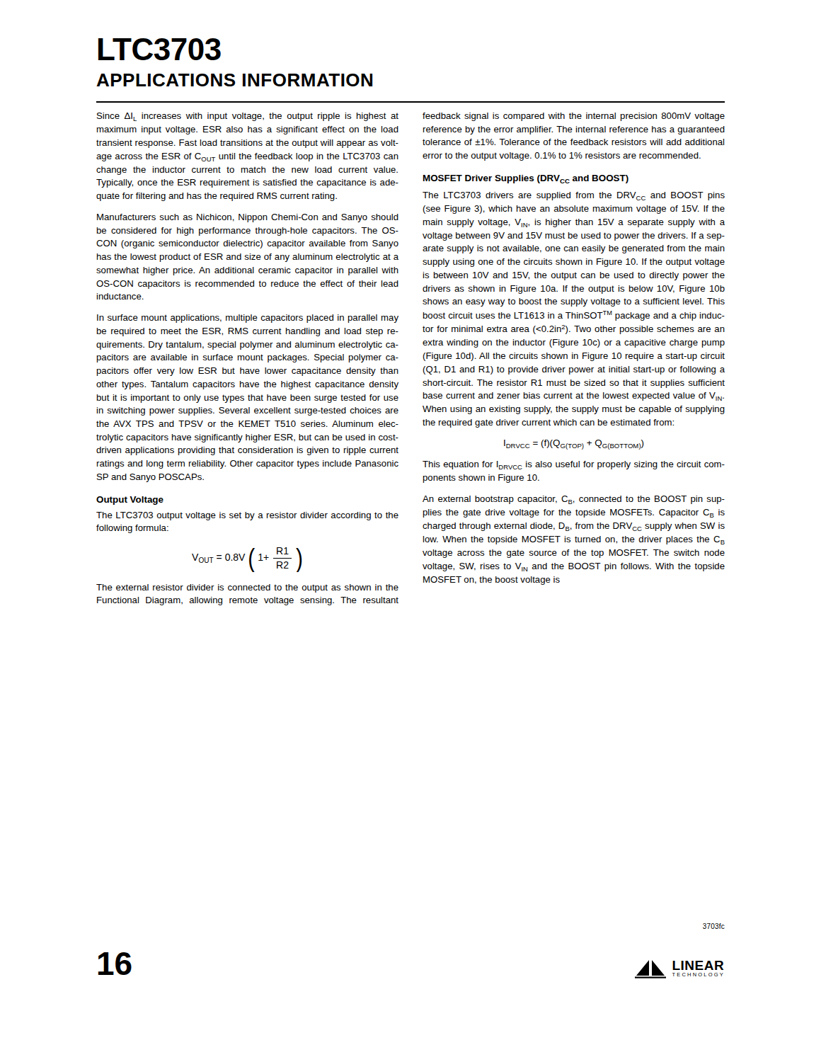LTC3703
APPLICATIONS INFORMATION
Since ΔIL increases with input voltage, the output ripple is highest at maximum input voltage. ESR also has a significant effect on the load transient response. Fast load transitions at the output will appear as voltage across the ESR of COUT until the feedback loop in the LTC3703 can change the inductor current to match the new load current value. Typically, once the ESR requirement is satisfied the capacitance is adequate for filtering and has the required RMS current rating.
Manufacturers such as Nichicon, Nippon Chemi-Con and Sanyo should be considered for high performance through-hole capacitors. The OS-CON (organic semiconductor dielectric) capacitor available from Sanyo has the lowest product of ESR and size of any aluminum electrolytic at a somewhat higher price. An additional ceramic capacitor in parallel with OS-CON capacitors is recommended to reduce the effect of their lead inductance.
In surface mount applications, multiple capacitors placed in parallel may be required to meet the ESR, RMS current handling and load step requirements. Dry tantalum, special polymer and aluminum electrolytic capacitors are available in surface mount packages. Special polymer capacitors offer very low ESR but have lower capacitance density than other types. Tantalum capacitors have the highest capacitance density but it is important to only use types that have been surge tested for use in switching power supplies. Several excellent surge-tested choices are the AVX TPS and TPSV or the KEMET T510 series. Aluminum electrolytic capacitors have significantly higher ESR, but can be used in cost-driven applications providing that consideration is given to ripple current ratings and long term reliability. Other capacitor types include Panasonic SP and Sanyo POSCAPs.
Output Voltage
The LTC3703 output voltage is set by a resistor divider according to the following formula:
VOUT = 0.8V ( 1+ R1 R2 )
The external resistor divider is connected to the output as shown in the Functional Diagram, allowing remote voltage sensing. The resultant feedback signal is compared with the internal precision 800mV voltage reference by the error amplifier. The internal reference has a guaranteed tolerance of ±1%. Tolerance of the feedback resistors will add additional error to the output voltage. 0.1% to 1% resistors are recommended.
MOSFET Driver Supplies (DRVCC and BOOST)
The LTC3703 drivers are supplied from the DRVCC and BOOST pins (see Figure 3), which have an absolute maximum voltage of 15V. If the main supply voltage, VIN, is higher than 15V a separate supply with a voltage between 9V and 15V must be used to power the drivers. If a separate supply is not available, one can easily be generated from the main supply using one of the circuits shown in Figure 10. If the output voltage is between 10V and 15V, the output can be used to directly power the drivers as shown in Figure 10a. If the output is below 10V, Figure 10b shows an easy way to boost the supply voltage to a sufficient level. This boost circuit uses the LT1613 in a ThinSOTTM package and a chip inductor for minimal extra area (<0.2in2). Two other possible schemes are an extra winding on the inductor (Figure 10c) or a capacitive charge pump (Figure 10d). All the circuits shown in Figure 10 require a start-up circuit (Q1, D1 and R1) to provide driver power at initial start-up or following a short-circuit. The resistor R1 must be sized so that it supplies sufficient base current and zener bias current at the lowest expected value of VIN. When using an existing supply, the supply must be capable of supplying the required gate driver current which can be estimated from:
IDRVCC = (f)(QG(TOP) + QG(BOTTOM))
This equation for IDRVCC is also useful for properly sizing the circuit components shown in Figure 10.
An external bootstrap capacitor, CB, connected to the BOOST pin supplies the gate drive voltage for the topside MOSFETs. Capacitor CB is charged through external diode, DB, from the DRVCC supply when SW is low. When the topside MOSFET is turned on, the driver places the CB voltage across the gate source of the top MOSFET. The switch node voltage, SW, rises to VIN and the BOOST pin follows. With the topside MOSFET on, the boost voltage is
3703fc
16
LINEAR TECHNOLOGY